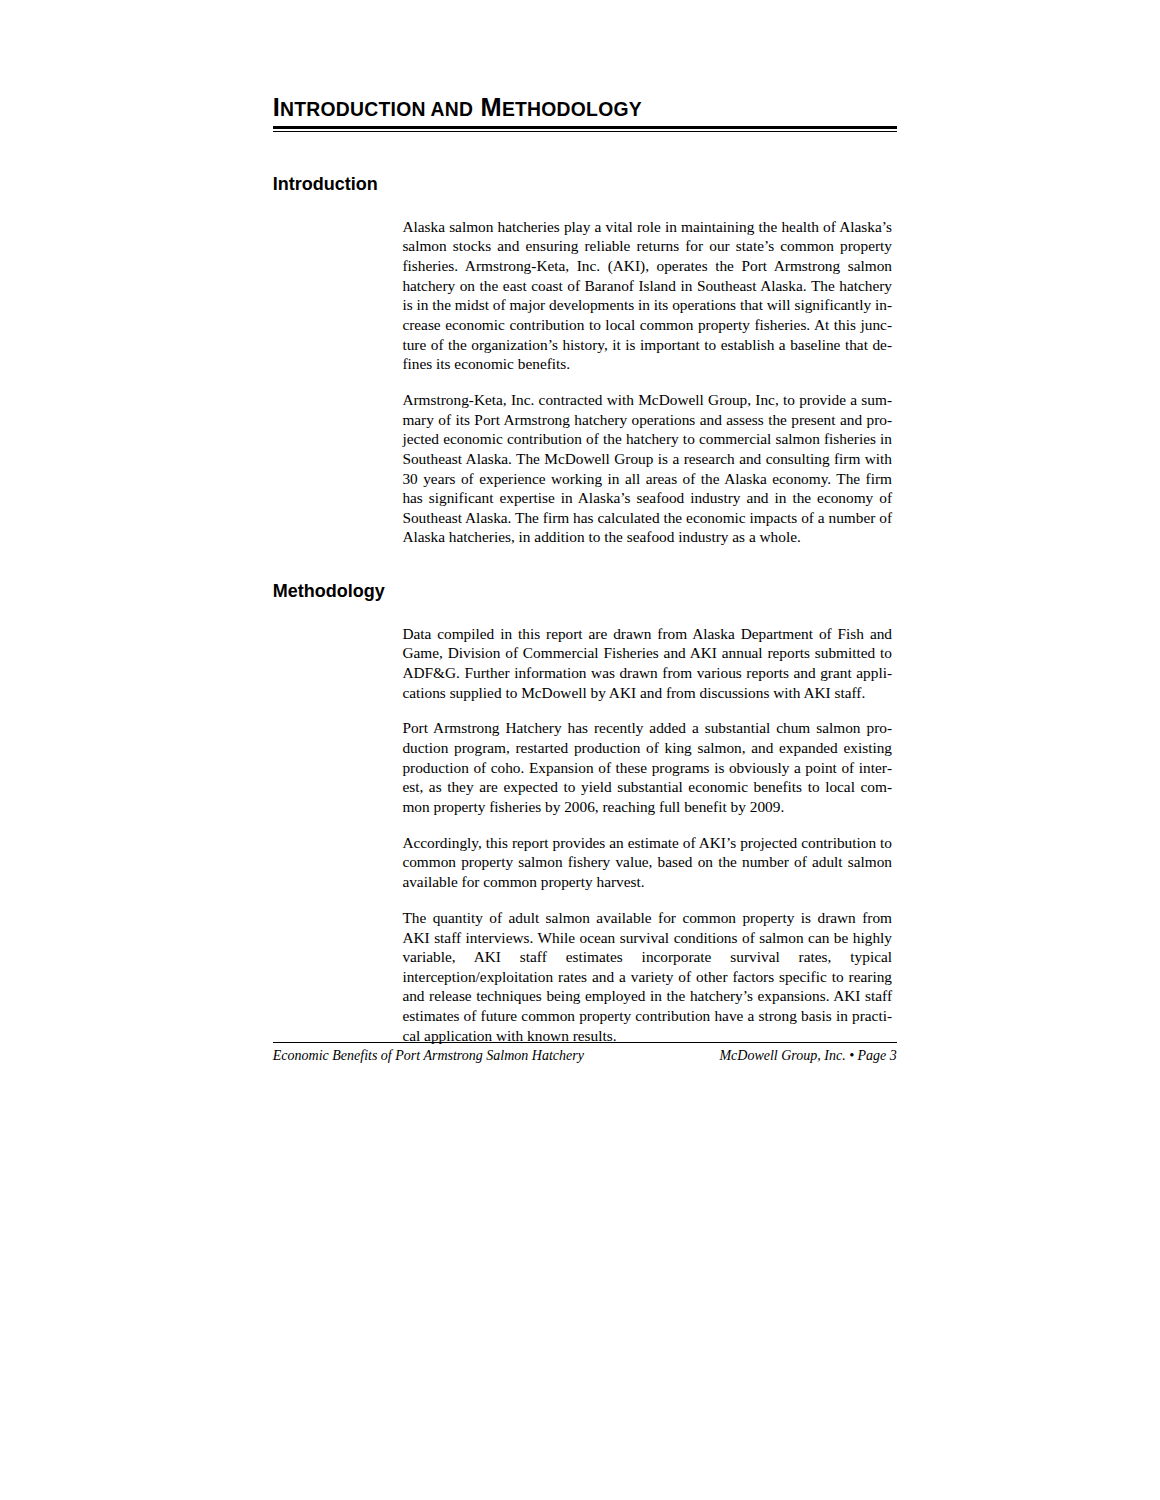INTRODUCTION AND METHODOLOGY
Introduction
Alaska salmon hatcheries play a vital role in maintaining the health of Alaska’s salmon stocks and ensuring reliable returns for our state’s common property fisheries. Armstrong-Keta, Inc. (AKI), operates the Port Armstrong salmon hatchery on the east coast of Baranof Island in Southeast Alaska. The hatchery is in the midst of major developments in its operations that will significantly increase economic contribution to local common property fisheries. At this juncture of the organization’s history, it is important to establish a baseline that defines its economic benefits.
Armstrong-Keta, Inc. contracted with McDowell Group, Inc, to provide a summary of its Port Armstrong hatchery operations and assess the present and projected economic contribution of the hatchery to commercial salmon fisheries in Southeast Alaska. The McDowell Group is a research and consulting firm with 30 years of experience working in all areas of the Alaska economy. The firm has significant expertise in Alaska’s seafood industry and in the economy of Southeast Alaska. The firm has calculated the economic impacts of a number of Alaska hatcheries, in addition to the seafood industry as a whole.
Methodology
Data compiled in this report are drawn from Alaska Department of Fish and Game, Division of Commercial Fisheries and AKI annual reports submitted to ADF&G. Further information was drawn from various reports and grant applications supplied to McDowell by AKI and from discussions with AKI staff.
Port Armstrong Hatchery has recently added a substantial chum salmon production program, restarted production of king salmon, and expanded existing production of coho. Expansion of these programs is obviously a point of interest, as they are expected to yield substantial economic benefits to local common property fisheries by 2006, reaching full benefit by 2009.
Accordingly, this report provides an estimate of AKI’s projected contribution to common property salmon fishery value, based on the number of adult salmon available for common property harvest.
The quantity of adult salmon available for common property is drawn from AKI staff interviews. While ocean survival conditions of salmon can be highly variable, AKI staff estimates incorporate survival rates, typical interception/exploitation rates and a variety of other factors specific to rearing and release techniques being employed in the hatchery’s expansions. AKI staff estimates of future common property contribution have a strong basis in practical application with known results.
Economic Benefits of Port Armstrong Salmon Hatchery McDowell Group, Inc. • Page 3